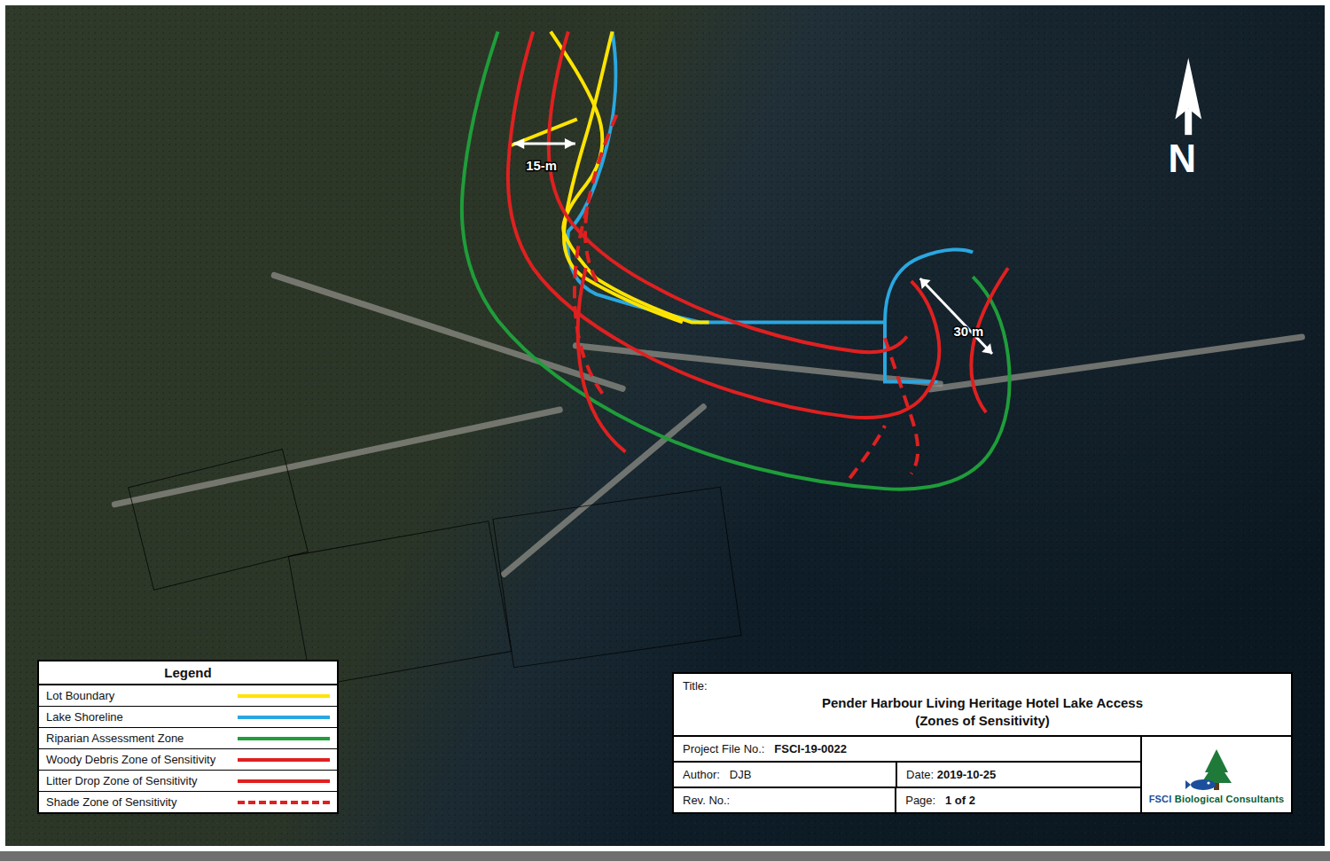N 15-m 30 m
Legend
| Lot Boundary | |
| Lake Shoreline | |
| Riparian Assessment Zone | |
| Woody Debris Zone of Sensitivity | |
| Litter Drop Zone of Sensitivity | |
| Shade Zone of Sensitivity | |
Title: Pender Harbour Living Heritage Hotel Lake Access
(Zones of Sensitivity)
Project File No.: FSCI-19-0022
Author: DJB
Date: 2019-10-25
Rev. No.:
Page: 1 of 2
FSCI Biological Consultants